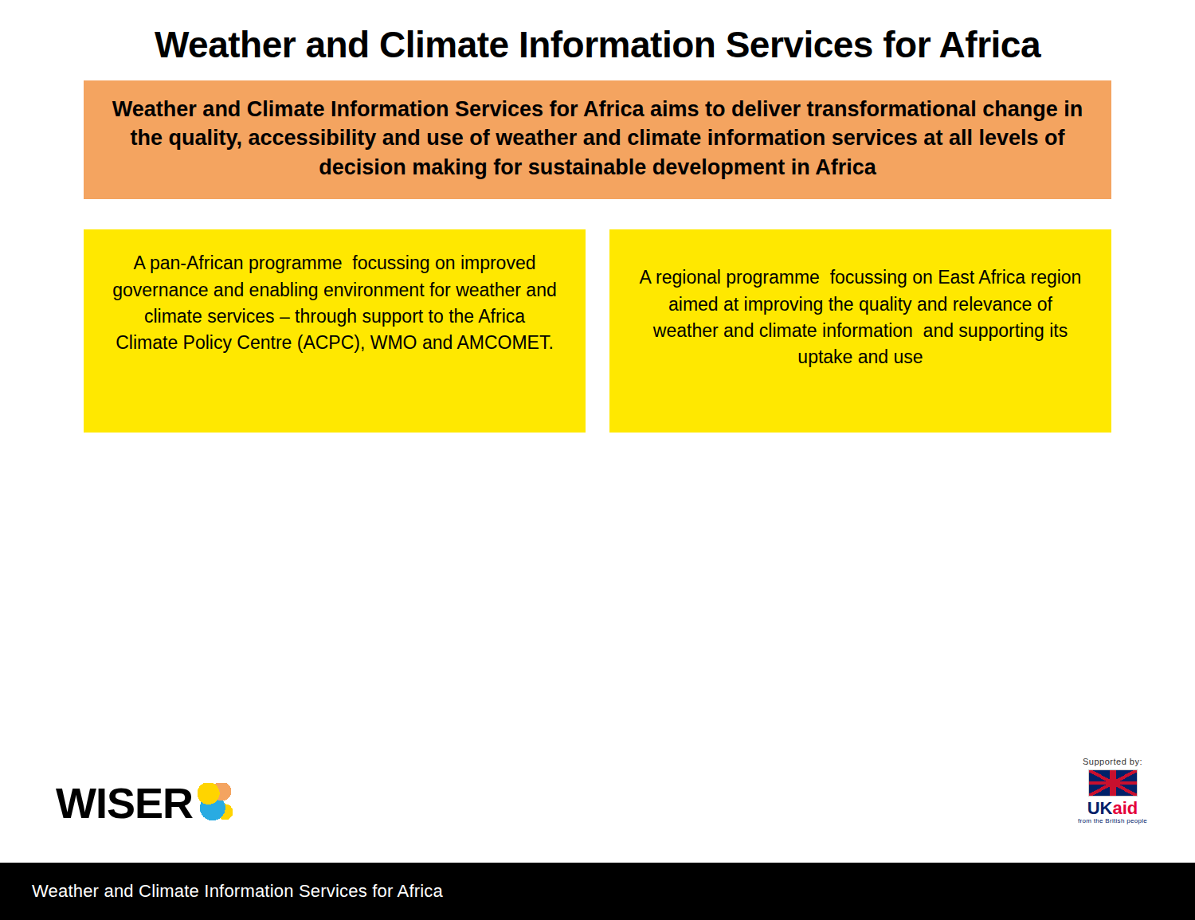Weather and Climate Information Services for Africa
Weather and Climate Information Services for Africa aims to deliver transformational change in the quality, accessibility and use of weather and climate information services at all levels of decision making for sustainable development in Africa
A pan-African programme focussing on improved governance and enabling environment for weather and climate services – through support to the Africa Climate Policy Centre (ACPC), WMO and AMCOMET.
A regional programme focussing on East Africa region aimed at improving the quality and relevance of weather and climate information and supporting its uptake and use
WISER
Supported by:
UKaid
from the British people
Weather and Climate Information Services for Africa